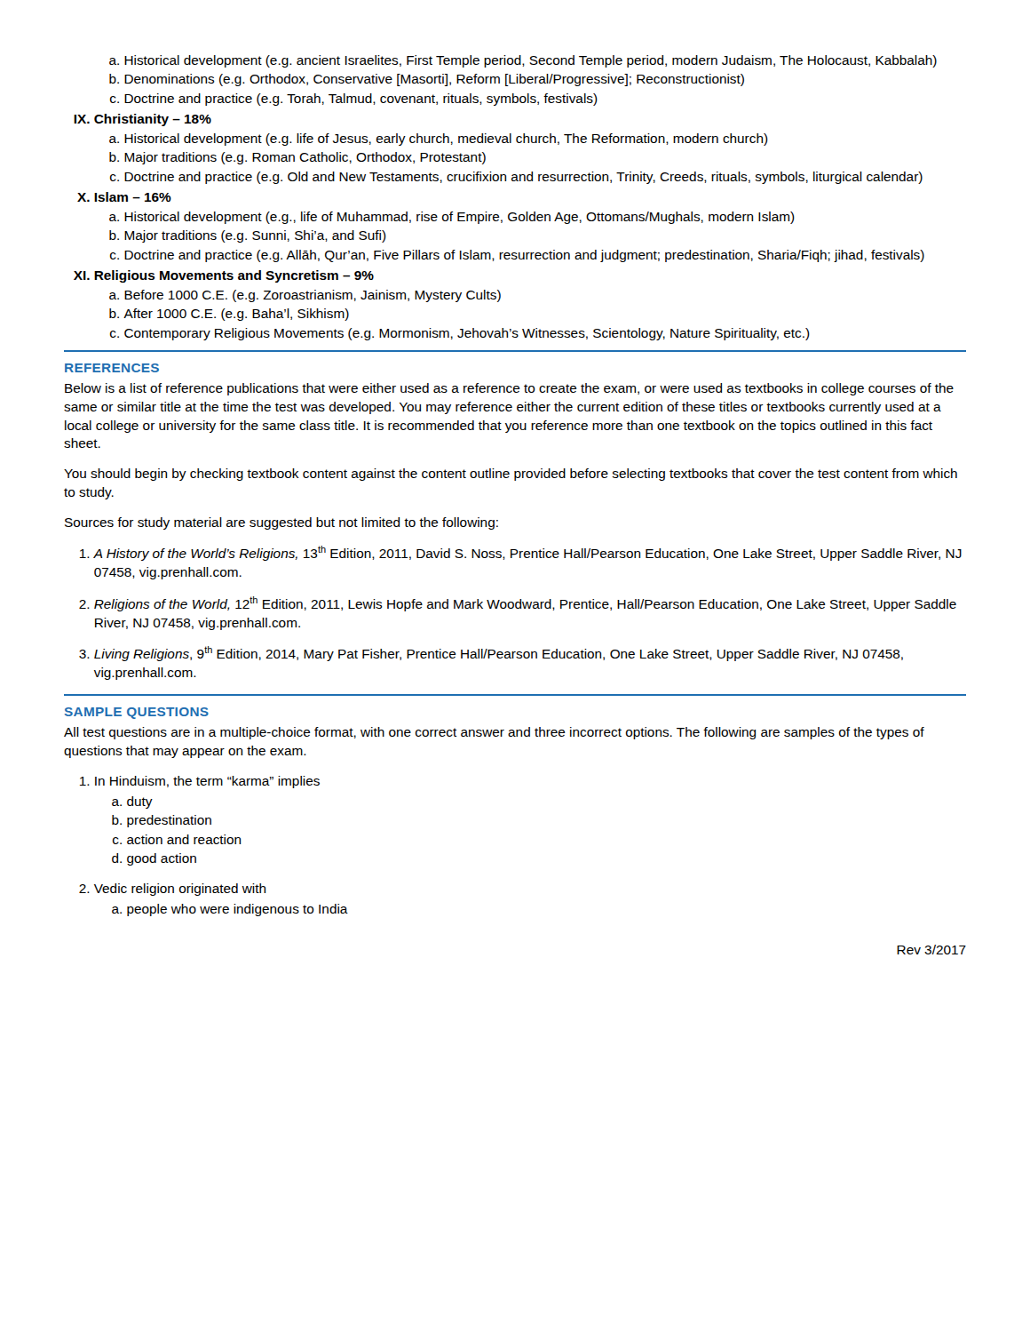Historical development (e.g. ancient Israelites, First Temple period, Second Temple period, modern Judaism, The Holocaust, Kabbalah)
Denominations (e.g. Orthodox, Conservative [Masorti], Reform [Liberal/Progressive]; Reconstructionist)
Doctrine and practice (e.g. Torah, Talmud, covenant, rituals, symbols, festivals)
Christianity – 18%
Historical development (e.g. life of Jesus, early church, medieval church, The Reformation, modern church)
Major traditions (e.g. Roman Catholic, Orthodox, Protestant)
Doctrine and practice (e.g. Old and New Testaments, crucifixion and resurrection, Trinity, Creeds, rituals, symbols, liturgical calendar)
Islam – 16%
Historical development (e.g., life of Muhammad, rise of Empire, Golden Age, Ottomans/Mughals, modern Islam)
Major traditions (e.g. Sunni, Shi’a, and Sufi)
Doctrine and practice (e.g. Allāh, Qur’an, Five Pillars of Islam, resurrection and judgment; predestination, Sharia/Fiqh; jihad, festivals)
Religious Movements and Syncretism – 9%
Before 1000 C.E. (e.g. Zoroastrianism, Jainism, Mystery Cults)
After 1000 C.E. (e.g. Baha’l, Sikhism)
Contemporary Religious Movements (e.g. Mormonism, Jehovah’s Witnesses, Scientology, Nature Spirituality, etc.)
REFERENCES
Below is a list of reference publications that were either used as a reference to create the exam, or were used as textbooks in college courses of the same or similar title at the time the test was developed. You may reference either the current edition of these titles or textbooks currently used at a local college or university for the same class title. It is recommended that you reference more than one textbook on the topics outlined in this fact sheet.
You should begin by checking textbook content against the content outline provided before selecting textbooks that cover the test content from which to study.
Sources for study material are suggested but not limited to the following:
A History of the World’s Religions, 13th Edition, 2011, David S. Noss, Prentice Hall/Pearson Education, One Lake Street, Upper Saddle River, NJ 07458, vig.prenhall.com.
Religions of the World, 12th Edition, 2011, Lewis Hopfe and Mark Woodward, Prentice, Hall/Pearson Education, One Lake Street, Upper Saddle River, NJ 07458, vig.prenhall.com.
Living Religions, 9th Edition, 2014, Mary Pat Fisher, Prentice Hall/Pearson Education, One Lake Street, Upper Saddle River, NJ 07458, vig.prenhall.com.
SAMPLE QUESTIONS
All test questions are in a multiple-choice format, with one correct answer and three incorrect options. The following are samples of the types of questions that may appear on the exam.
In Hinduism, the term “karma” implies
duty
predestination
action and reaction
good action
Vedic religion originated with
people who were indigenous to India
Rev 3/2017